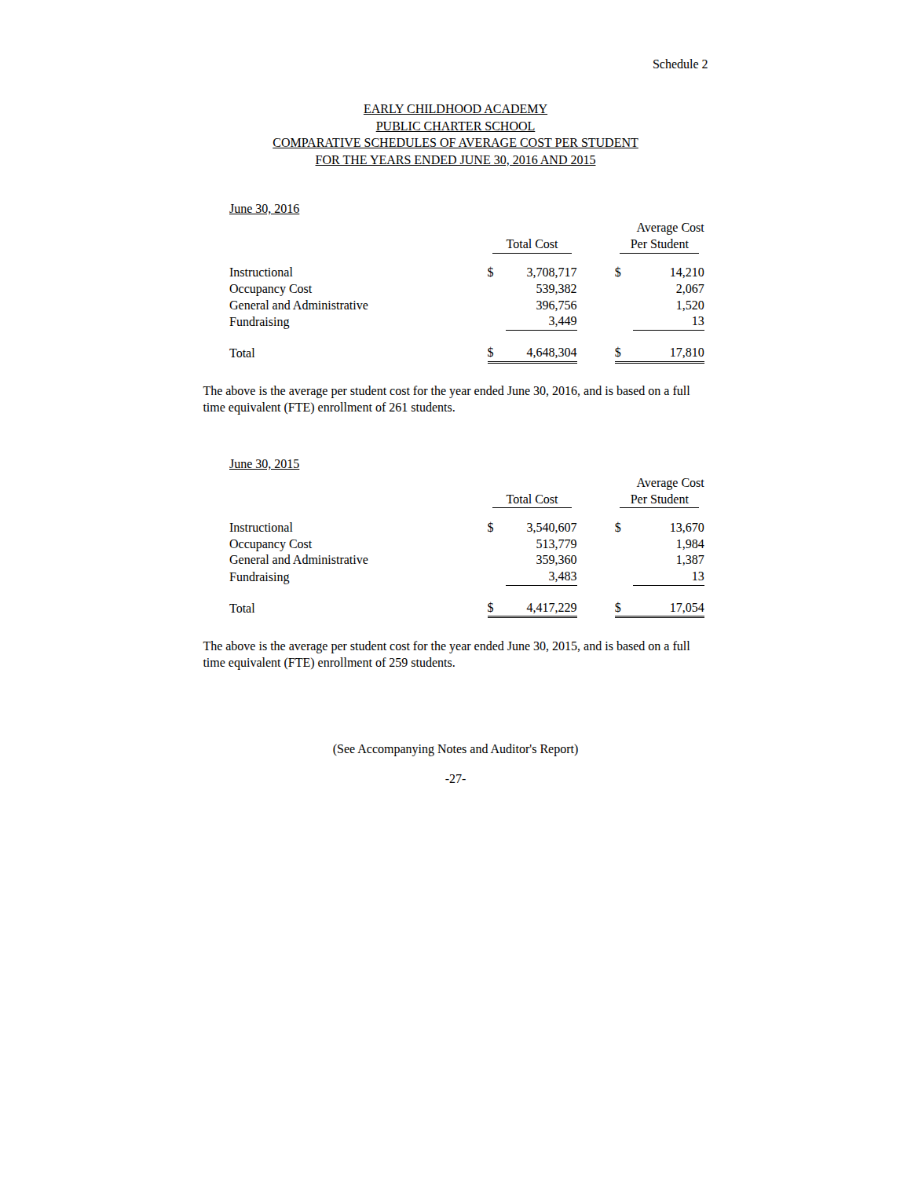Schedule 2
EARLY CHILDHOOD ACADEMY
PUBLIC CHARTER SCHOOL
COMPARATIVE SCHEDULES OF AVERAGE COST PER STUDENT
FOR THE YEARS ENDED JUNE 30, 2016 AND 2015
June 30, 2016
| | | | | | | Average Cost |
| | | Total Cost | | Per Student |
| Instructional | | $ | 3,708,717 | | $ | 14,210 |
| Occupancy Cost | | | 539,382 | | | 2,067 |
| General and Administrative | | | 396,756 | | | 1,520 |
| Fundraising | | | 3,449 | | | 13 |
| Total | | $ | 4,648,304 | | $ | 17,810 |
The above is the average per student cost for the year ended June 30, 2016, and is based on a full time equivalent (FTE) enrollment of 261 students.
June 30, 2015
| | | | | | | Average Cost |
| | | Total Cost | | Per Student |
| Instructional | | $ | 3,540,607 | | $ | 13,670 |
| Occupancy Cost | | | 513,779 | | | 1,984 |
| General and Administrative | | | 359,360 | | | 1,387 |
| Fundraising | | | 3,483 | | | 13 |
| Total | | $ | 4,417,229 | | $ | 17,054 |
The above is the average per student cost for the year ended June 30, 2015, and is based on a full time equivalent (FTE) enrollment of 259 students.
(See Accompanying Notes and Auditor's Report)
-27-